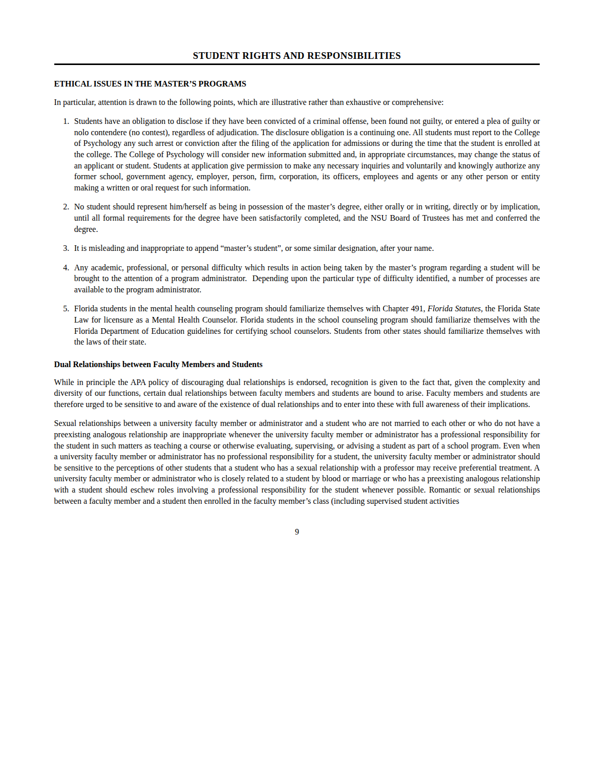STUDENT RIGHTS AND RESPONSIBILITIES
Ethical Issues in the Master’s Programs
In particular, attention is drawn to the following points, which are illustrative rather than exhaustive or comprehensive:
Students have an obligation to disclose if they have been convicted of a criminal offense, been found not guilty, or entered a plea of guilty or nolo contendere (no contest), regardless of adjudication. The disclosure obligation is a continuing one. All students must report to the College of Psychology any such arrest or conviction after the filing of the application for admissions or during the time that the student is enrolled at the college. The College of Psychology will consider new information submitted and, in appropriate circumstances, may change the status of an applicant or student. Students at application give permission to make any necessary inquiries and voluntarily and knowingly authorize any former school, government agency, employer, person, firm, corporation, its officers, employees and agents or any other person or entity making a written or oral request for such information.
No student should represent him/herself as being in possession of the master’s degree, either orally or in writing, directly or by implication, until all formal requirements for the degree have been satisfactorily completed, and the NSU Board of Trustees has met and conferred the degree.
It is misleading and inappropriate to append “master’s student”, or some similar designation, after your name.
Any academic, professional, or personal difficulty which results in action being taken by the master’s program regarding a student will be brought to the attention of a program administrator. Depending upon the particular type of difficulty identified, a number of processes are available to the program administrator.
Florida students in the mental health counseling program should familiarize themselves with Chapter 491, Florida Statutes, the Florida State Law for licensure as a Mental Health Counselor. Florida students in the school counseling program should familiarize themselves with the Florida Department of Education guidelines for certifying school counselors. Students from other states should familiarize themselves with the laws of their state.
Dual Relationships between Faculty Members and Students
While in principle the APA policy of discouraging dual relationships is endorsed, recognition is given to the fact that, given the complexity and diversity of our functions, certain dual relationships between faculty members and students are bound to arise. Faculty members and students are therefore urged to be sensitive to and aware of the existence of dual relationships and to enter into these with full awareness of their implications.
Sexual relationships between a university faculty member or administrator and a student who are not married to each other or who do not have a preexisting analogous relationship are inappropriate whenever the university faculty member or administrator has a professional responsibility for the student in such matters as teaching a course or otherwise evaluating, supervising, or advising a student as part of a school program. Even when a university faculty member or administrator has no professional responsibility for a student, the university faculty member or administrator should be sensitive to the perceptions of other students that a student who has a sexual relationship with a professor may receive preferential treatment. A university faculty member or administrator who is closely related to a student by blood or marriage or who has a preexisting analogous relationship with a student should eschew roles involving a professional responsibility for the student whenever possible. Romantic or sexual relationships between a faculty member and a student then enrolled in the faculty member’s class (including supervised student activities
9